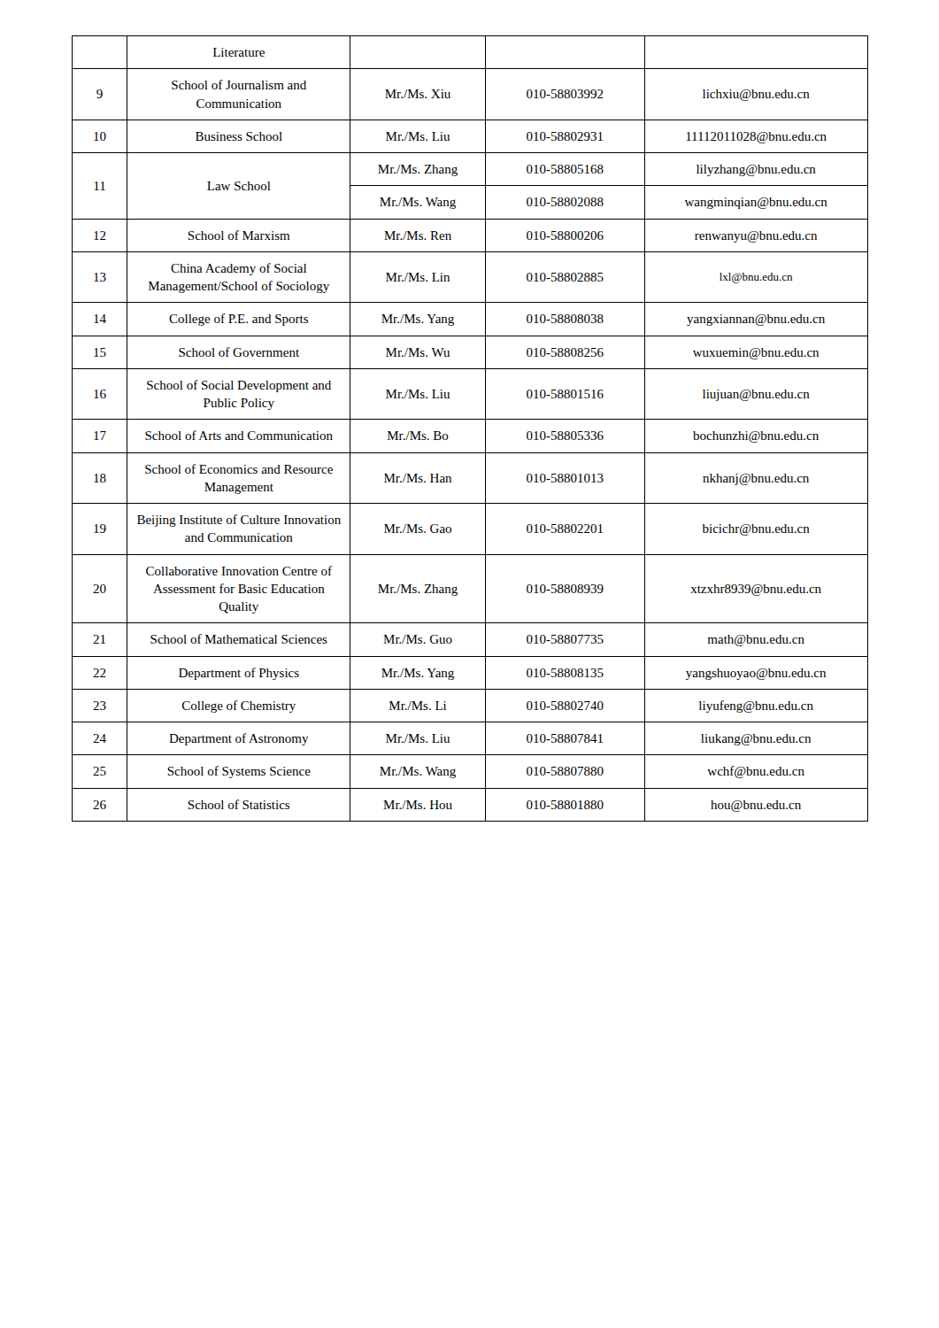| | Literature | | | |
| 9 | School of Journalism and Communication | Mr./Ms. Xiu | 010-58803992 | lichxiu@bnu.edu.cn |
| 10 | Business School | Mr./Ms. Liu | 010-58802931 | 11112011028@bnu.edu.cn |
| 11 | Law School | Mr./Ms. Zhang | 010-58805168 | lilyzhang@bnu.edu.cn |
| Mr./Ms. Wang | 010-58802088 | wangminqian@bnu.edu.cn |
| 12 | School of Marxism | Mr./Ms. Ren | 010-58800206 | renwanyu@bnu.edu.cn |
| 13 | China Academy of Social Management/School of Sociology | Mr./Ms. Lin | 010-58802885 | lxl@bnu.edu.cn |
| 14 | College of P.E. and Sports | Mr./Ms. Yang | 010-58808038 | yangxiannan@bnu.edu.cn |
| 15 | School of Government | Mr./Ms. Wu | 010-58808256 | wuxuemin@bnu.edu.cn |
| 16 | School of Social Development and Public Policy | Mr./Ms. Liu | 010-58801516 | liujuan@bnu.edu.cn |
| 17 | School of Arts and Communication | Mr./Ms. Bo | 010-58805336 | bochunzhi@bnu.edu.cn |
| 18 | School of Economics and Resource Management | Mr./Ms. Han | 010-58801013 | nkhanj@bnu.edu.cn |
| 19 | Beijing Institute of Culture Innovation and Communication | Mr./Ms. Gao | 010-58802201 | bicichr@bnu.edu.cn |
| 20 | Collaborative Innovation Centre of Assessment for Basic Education Quality | Mr./Ms. Zhang | 010-58808939 | xtzxhr8939@bnu.edu.cn |
| 21 | School of Mathematical Sciences | Mr./Ms. Guo | 010-58807735 | math@bnu.edu.cn |
| 22 | Department of Physics | Mr./Ms. Yang | 010-58808135 | yangshuoyao@bnu.edu.cn |
| 23 | College of Chemistry | Mr./Ms. Li | 010-58802740 | liyufeng@bnu.edu.cn |
| 24 | Department of Astronomy | Mr./Ms. Liu | 010-58807841 | liukang@bnu.edu.cn |
| 25 | School of Systems Science | Mr./Ms. Wang | 010-58807880 | wchf@bnu.edu.cn |
| 26 | School of Statistics | Mr./Ms. Hou | 010-58801880 | hou@bnu.edu.cn |